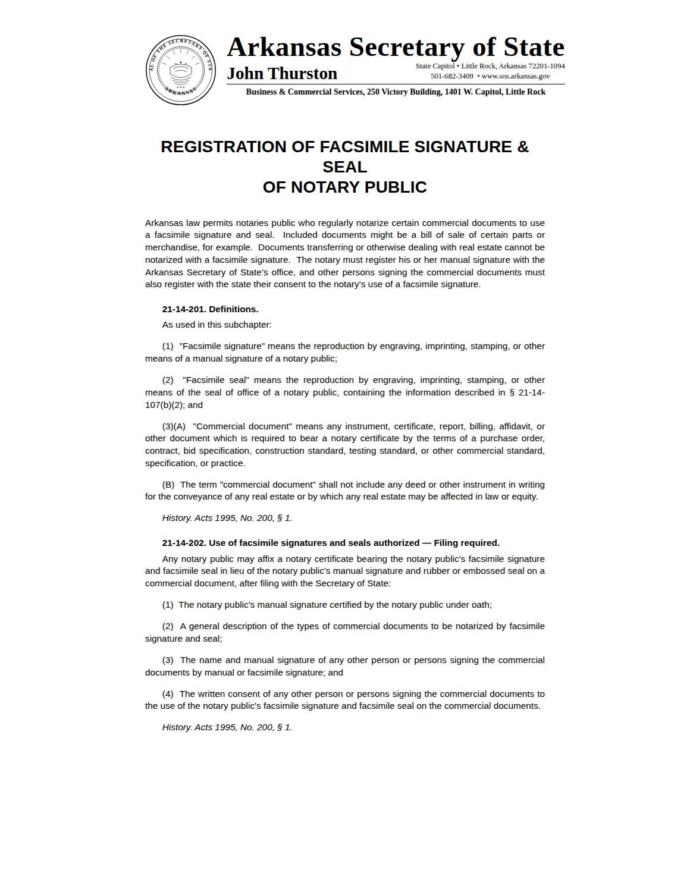SEAL OF THE SECRETARY OF STATE ARKANSAS ★ ★ ★
Arkansas Secretary of State
John Thurston
State Capitol • Little Rock, Arkansas 72201-1094
501-682-3409 • www.sos.arkansas.gov
Business & Commercial Services, 250 Victory Building, 1401 W. Capitol, Little Rock
REGISTRATION OF FACSIMILE SIGNATURE & SEAL
OF NOTARY PUBLIC
Arkansas law permits notaries public who regularly notarize certain commercial documents to use a facsimile signature and seal. Included documents might be a bill of sale of certain parts or merchandise, for example. Documents transferring or otherwise dealing with real estate cannot be notarized with a facsimile signature. The notary must register his or her manual signature with the Arkansas Secretary of State’s office, and other persons signing the commercial documents must also register with the state their consent to the notary’s use of a facsimile signature.
21-14-201. Definitions.
As used in this subchapter:
(1) "Facsimile signature" means the reproduction by engraving, imprinting, stamping, or other means of a manual signature of a notary public;
(2) "Facsimile seal" means the reproduction by engraving, imprinting, stamping, or other means of the seal of office of a notary public, containing the information described in § 21-14-107(b)(2); and
(3)(A) "Commercial document" means any instrument, certificate, report, billing, affidavit, or other document which is required to bear a notary certificate by the terms of a purchase order, contract, bid specification, construction standard, testing standard, or other commercial standard, specification, or practice.
(B) The term "commercial document" shall not include any deed or other instrument in writing for the conveyance of any real estate or by which any real estate may be affected in law or equity.
History. Acts 1995, No. 200, § 1.
21-14-202. Use of facsimile signatures and seals authorized — Filing required.
Any notary public may affix a notary certificate bearing the notary public's facsimile signature and facsimile seal in lieu of the notary public's manual signature and rubber or embossed seal on a commercial document, after filing with the Secretary of State:
(1) The notary public's manual signature certified by the notary public under oath;
(2) A general description of the types of commercial documents to be notarized by facsimile signature and seal;
(3) The name and manual signature of any other person or persons signing the commercial documents by manual or facsimile signature; and
(4) The written consent of any other person or persons signing the commercial documents to the use of the notary public's facsimile signature and facsimile seal on the commercial documents.
History. Acts 1995, No. 200, § 1.